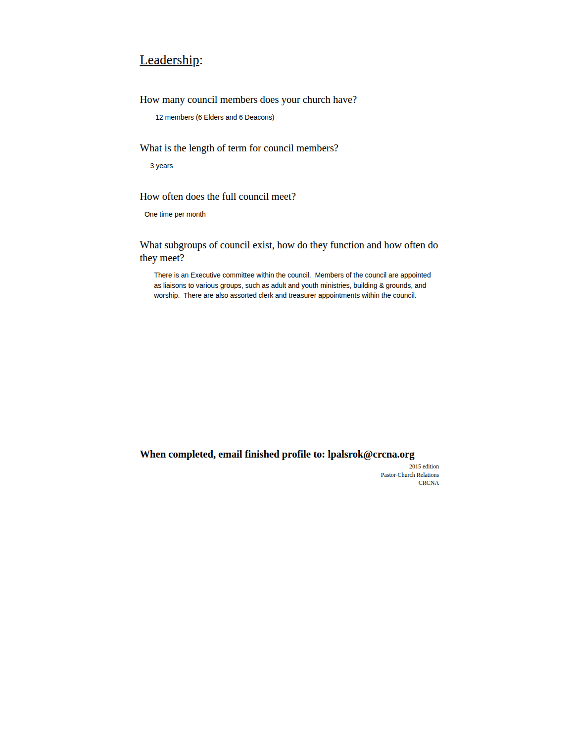Leadership:
How many council members does your church have?
12 members (6 Elders and 6 Deacons)
What is the length of term for council members?
3 years
How often does the full council meet?
One time per month
What subgroups of council exist, how do they function and how often do they meet?
There is an Executive committee within the council. Members of the council are appointed as liaisons to various groups, such as adult and youth ministries, building & grounds, and worship. There are also assorted clerk and treasurer appointments within the council.
When completed, email finished profile to: lpalsrok@crcna.org
2015 edition
Pastor-Church Relations
CRCNA